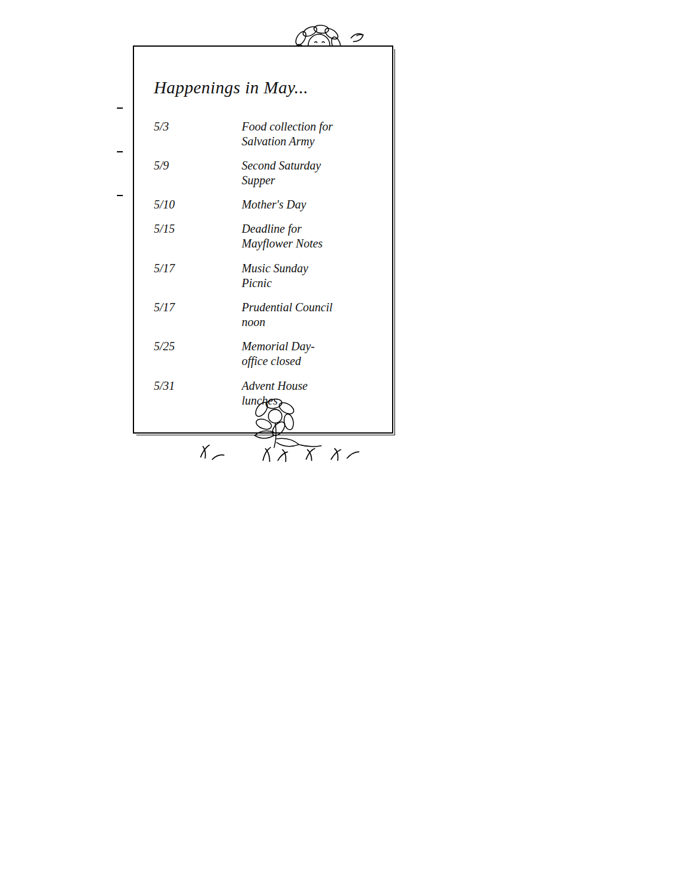Happenings in May...
| 5/3 | Food collection for Salvation Army |
| 5/9 | Second Saturday Supper |
| 5/10 | Mother's Day |
| 5/15 | Deadline for Mayflower Notes |
| 5/17 | Music Sunday Picnic |
| 5/17 | Prudential Council noon |
| 5/25 | Memorial Day- office closed |
| 5/31 | Advent House lunches |